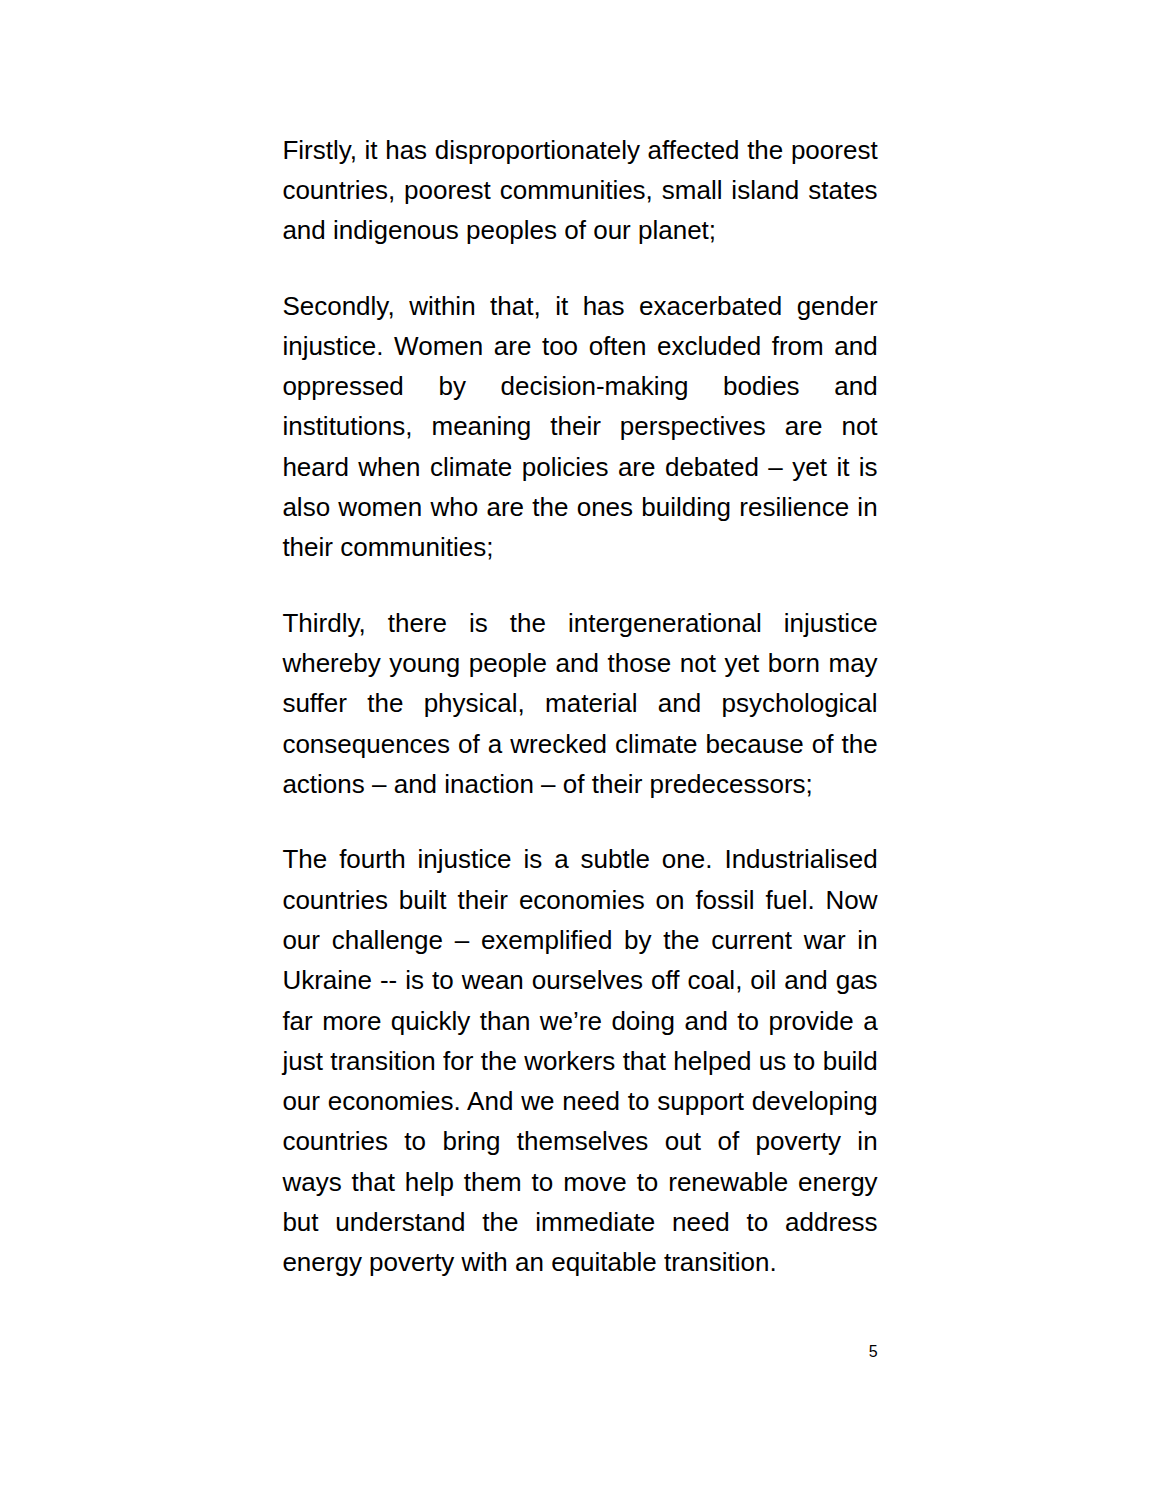Firstly, it has disproportionately affected the poorest countries, poorest communities, small island states and indigenous peoples of our planet;
Secondly, within that, it has exacerbated gender injustice. Women are too often excluded from and oppressed by decision-making bodies and institutions, meaning their perspectives are not heard when climate policies are debated – yet it is also women who are the ones building resilience in their communities;
Thirdly, there is the intergenerational injustice whereby young people and those not yet born may suffer the physical, material and psychological consequences of a wrecked climate because of the actions – and inaction – of their predecessors;
The fourth injustice is a subtle one. Industrialised countries built their economies on fossil fuel. Now our challenge – exemplified by the current war in Ukraine -- is to wean ourselves off coal, oil and gas far more quickly than we’re doing and to provide a just transition for the workers that helped us to build our economies. And we need to support developing countries to bring themselves out of poverty in ways that help them to move to renewable energy but understand the immediate need to address energy poverty with an equitable transition.
5